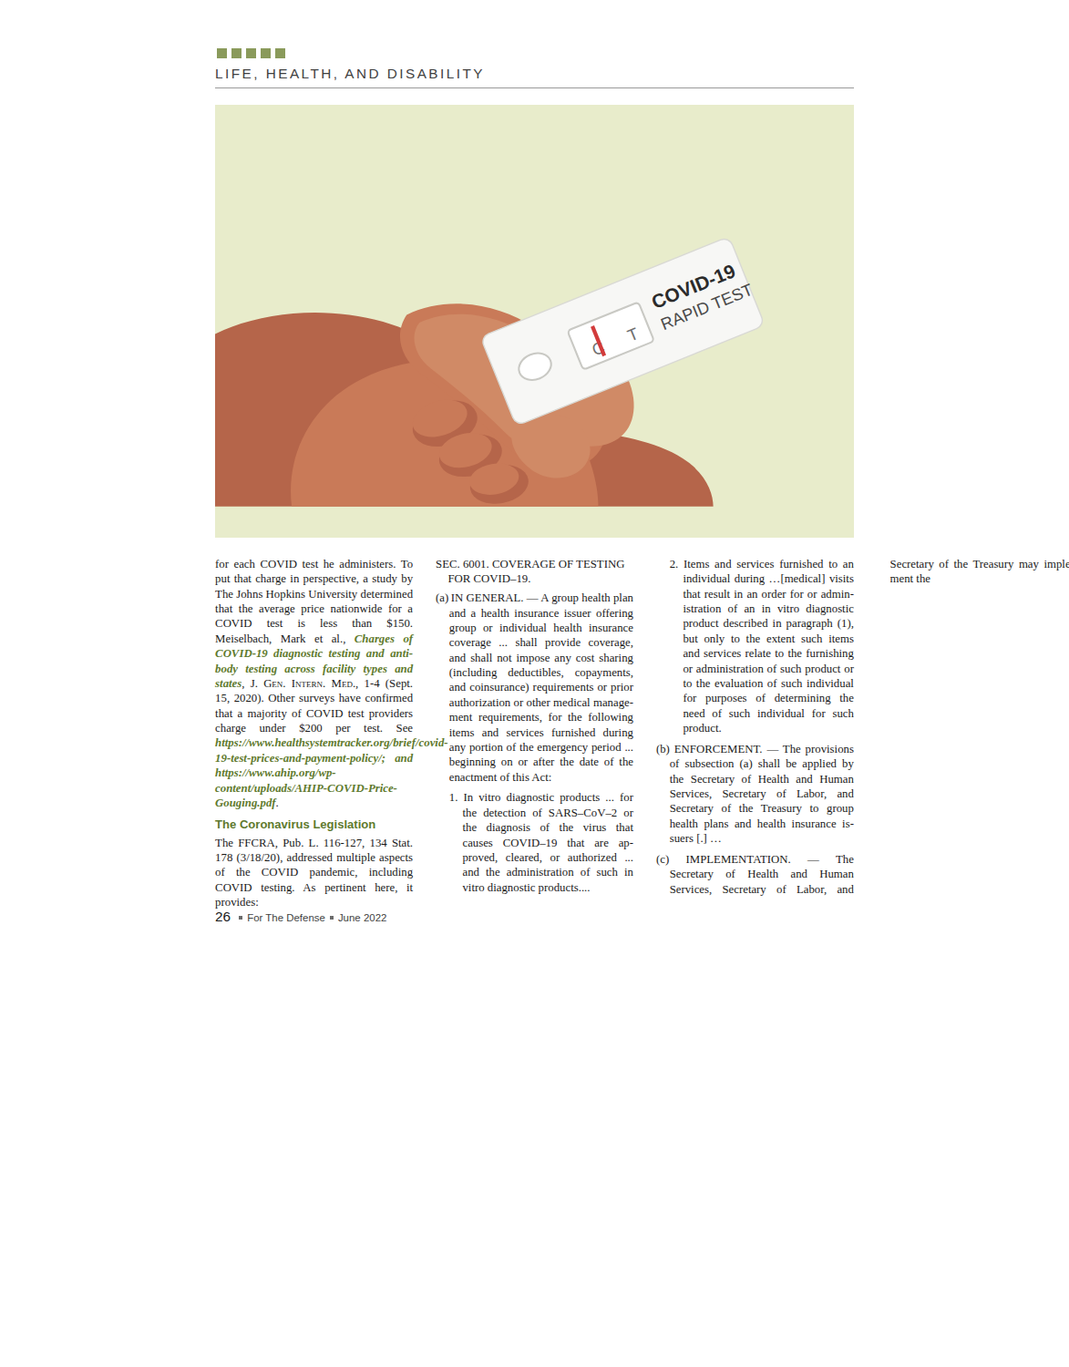Life, Health, and Disability
C T COVID-19 RAPID TEST
for each COVID test he administers. To put that charge in perspective, a study by The Johns Hopkins University determined that the average price nationwide for a COVID test is less than $150. Meiselbach, Mark et al., Charges of COVID-19 diagnostic testing and antibody testing across facility types and states, J. Gen. Intern. Med., 1-4 (Sept. 15, 2020). Other surveys have confirmed that a majority of COVID test providers charge under $200 per test. See https://www.healthsystemtracker.org/brief/covid-19-test-prices-and-payment-policy/; and https://www.ahip.org/wp-content/uploads/AHIP-COVID-Price-Gouging.pdf.
The Coronavirus Legislation
The FFCRA, Pub. L. 116-127, 134 Stat. 178 (3/18/20), addressed multiple aspects of the COVID pandemic, including COVID testing. As pertinent here, it provides:
SEC. 6001. COVERAGE OF TESTINGFOR COVID–19.
(a) IN GENERAL. — A group health plan and a health insurance issuer offering group or individual health insurance coverage ... shall provide coverage, and shall not impose any cost sharing (including deductibles, copayments, and coinsurance) requirements or prior authorization or other medical management requirements, for the following items and services furnished during any portion of the emergency period ... beginning on or after the date of the enactment of this Act:
1. In vitro diagnostic products ... for the detection of SARS–CoV–2 or the diagnosis of the virus that causes COVID–19 that are approved, cleared, or authorized ... and the administration of such in vitro diagnostic products....
2. Items and services furnished to an individual during …[medical] visits that result in an order for or administration of an in vitro diagnostic product described in paragraph (1), but only to the extent such items and services relate to the furnishing or administration of such product or to the evaluation of such individual for purposes of determining the need of such individual for such product.
(b) ENFORCEMENT. — The provisions of subsection (a) shall be applied by the Secretary of Health and Human Services, Secretary of Labor, and Secretary of the Treasury to group health plans and health insurance issuers [.] …
(c) IMPLEMENTATION. — The Secretary of Health and Human Services, Secretary of Labor, and Secretary of the Treasury may implement the
26 For The Defense June 2022